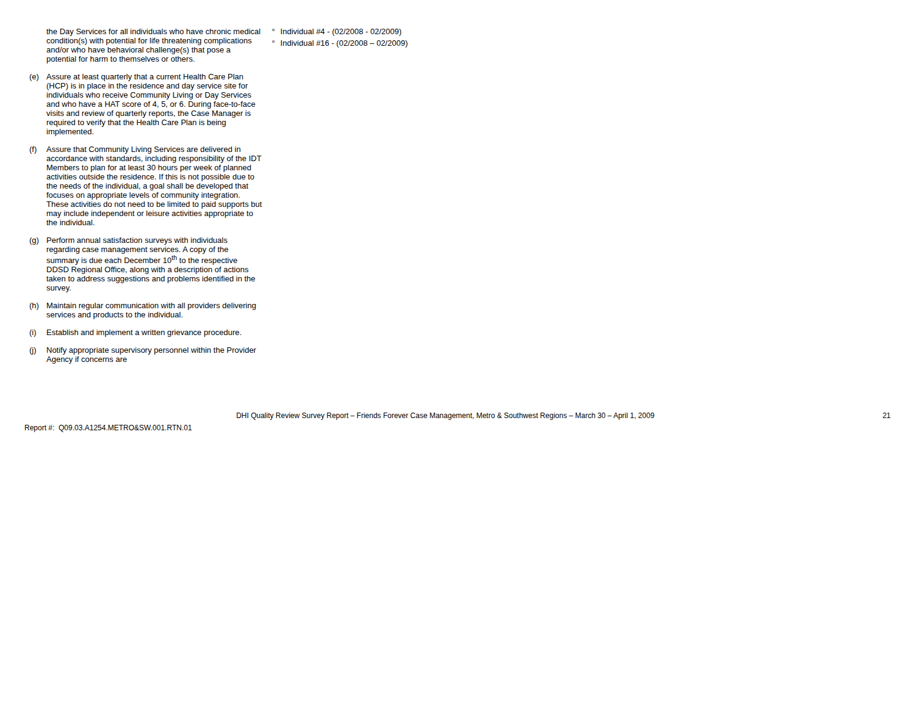| the Day Services for all individuals who have chronic medical condition(s) with potential for life threatening complications and/or who have behavioral challenge(s) that pose a potential for harm to themselves or others. (e) Assure at least quarterly that a current Health Care Plan (HCP) is in place in the residence and day service site for individuals who receive Community Living or Day Services and who have a HAT score of 4, 5, or 6. During face-to-face visits and review of quarterly reports, the Case Manager is required to verify that the Health Care Plan is being implemented. (f) Assure that Community Living Services are delivered in accordance with standards, including responsibility of the IDT Members to plan for at least 30 hours per week of planned activities outside the residence. If this is not possible due to the needs of the individual, a goal shall be developed that focuses on appropriate levels of community integration. These activities do not need to be limited to paid supports but may include independent or leisure activities appropriate to the individual. (g) Perform annual satisfaction surveys with individuals regarding case management services. A copy of the summary is due each December 10 th to the respective DDSD Regional Office, along with a description of actions taken to address suggestions and problems identified in the survey. (h) Maintain regular communication with all providers delivering services and products to the individual. (i) Establish and implement a written grievance procedure. (j) Notify appropriate supervisory personnel within the Provider Agency if concerns are | Individual #4 - (02/2008 - 02/2009) Individual #16 - (02/2008 – 02/2009) | | |
DHI Quality Review Survey Report – Friends Forever Case Management, Metro & Southwest Regions – March 30 – April 1, 2009
21
Report #: Q09.03.A1254.METRO&SW.001.RTN.01